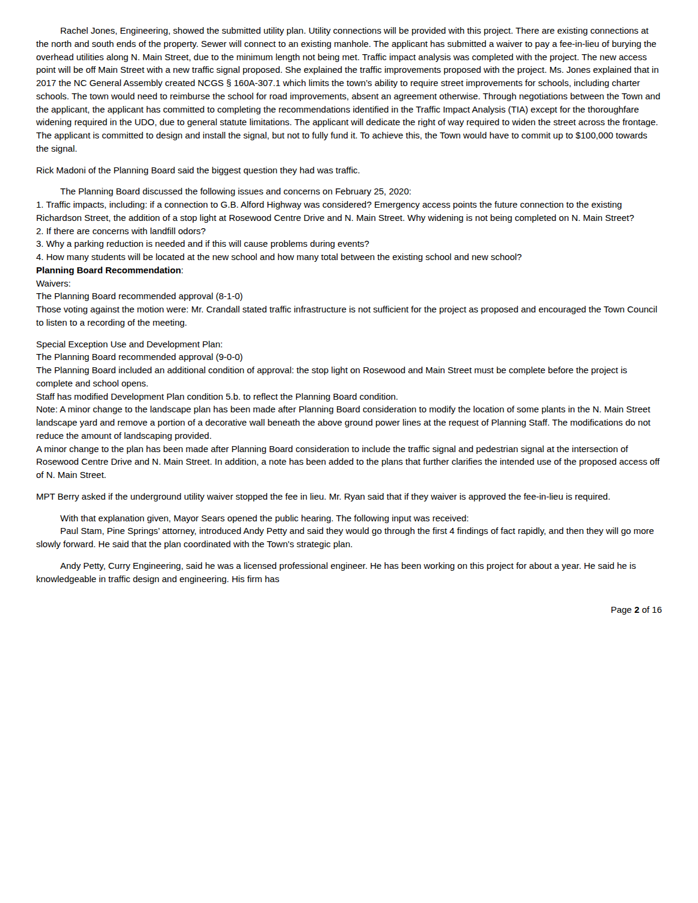Rachel Jones, Engineering, showed the submitted utility plan. Utility connections will be provided with this project. There are existing connections at the north and south ends of the property. Sewer will connect to an existing manhole. The applicant has submitted a waiver to pay a fee-in-lieu of burying the overhead utilities along N. Main Street, due to the minimum length not being met. Traffic impact analysis was completed with the project. The new access point will be off Main Street with a new traffic signal proposed. She explained the traffic improvements proposed with the project. Ms. Jones explained that in 2017 the NC General Assembly created NCGS § 160A-307.1 which limits the town’s ability to require street improvements for schools, including charter schools. The town would need to reimburse the school for road improvements, absent an agreement otherwise. Through negotiations between the Town and the applicant, the applicant has committed to completing the recommendations identified in the Traffic Impact Analysis (TIA) except for the thoroughfare widening required in the UDO, due to general statute limitations. The applicant will dedicate the right of way required to widen the street across the frontage. The applicant is committed to design and install the signal, but not to fully fund it. To achieve this, the Town would have to commit up to $100,000 towards the signal.
Rick Madoni of the Planning Board said the biggest question they had was traffic.
The Planning Board discussed the following issues and concerns on February 25, 2020:
1. Traffic impacts, including: if a connection to G.B. Alford Highway was considered? Emergency access points the future connection to the existing Richardson Street, the addition of a stop light at Rosewood Centre Drive and N. Main Street. Why widening is not being completed on N. Main Street?
2. If there are concerns with landfill odors?
3. Why a parking reduction is needed and if this will cause problems during events?
4. How many students will be located at the new school and how many total between the existing school and new school?
Planning Board Recommendation:
Waivers:
The Planning Board recommended approval (8-1-0)
Those voting against the motion were: Mr. Crandall stated traffic infrastructure is not sufficient for the project as proposed and encouraged the Town Council to listen to a recording of the meeting.
Special Exception Use and Development Plan:
The Planning Board recommended approval (9-0-0)
The Planning Board included an additional condition of approval: the stop light on Rosewood and Main Street must be complete before the project is complete and school opens.
Staff has modified Development Plan condition 5.b. to reflect the Planning Board condition.
Note: A minor change to the landscape plan has been made after Planning Board consideration to modify the location of some plants in the N. Main Street landscape yard and remove a portion of a decorative wall beneath the above ground power lines at the request of Planning Staff. The modifications do not reduce the amount of landscaping provided.
A minor change to the plan has been made after Planning Board consideration to include the traffic signal and pedestrian signal at the intersection of Rosewood Centre Drive and N. Main Street. In addition, a note has been added to the plans that further clarifies the intended use of the proposed access off of N. Main Street.
MPT Berry asked if the underground utility waiver stopped the fee in lieu. Mr. Ryan said that if they waiver is approved the fee-in-lieu is required.
With that explanation given, Mayor Sears opened the public hearing. The following input was received:
Paul Stam, Pine Springs’ attorney, introduced Andy Petty and said they would go through the first 4 findings of fact rapidly, and then they will go more slowly forward. He said that the plan coordinated with the Town's strategic plan.
Andy Petty, Curry Engineering, said he was a licensed professional engineer. He has been working on this project for about a year. He said he is knowledgeable in traffic design and engineering. His firm has
Page 2 of 16